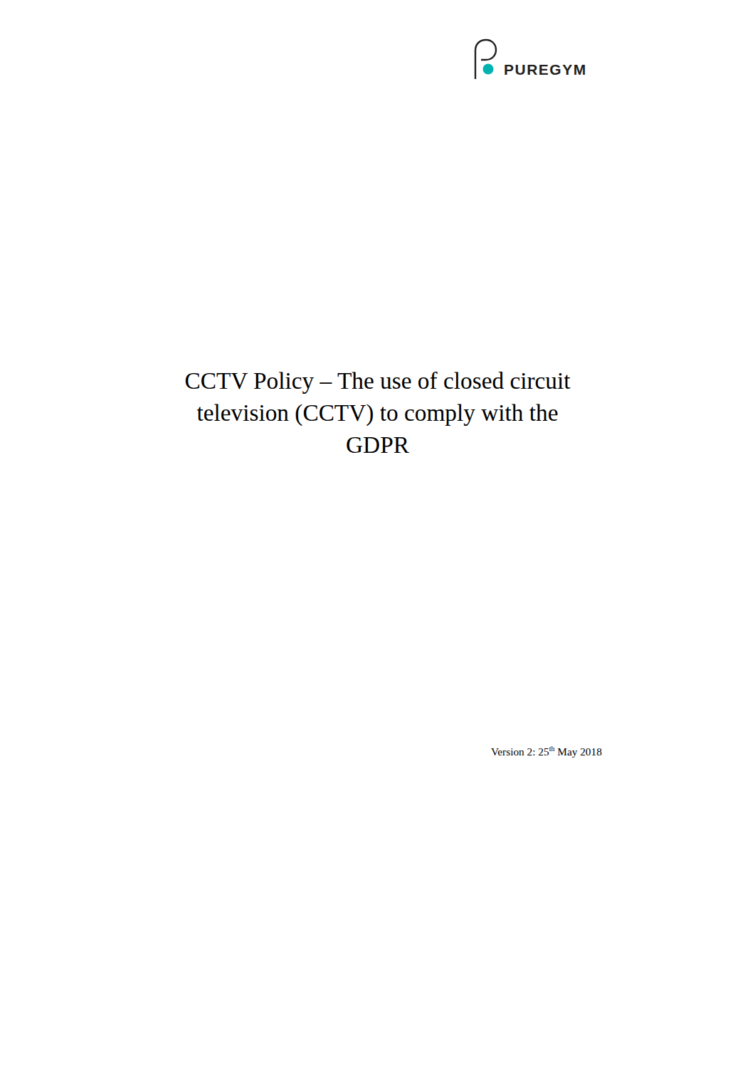PUREGYM
CCTV Policy – The use of closed circuit television (CCTV) to comply with the GDPR
Version 2: 25th May 2018